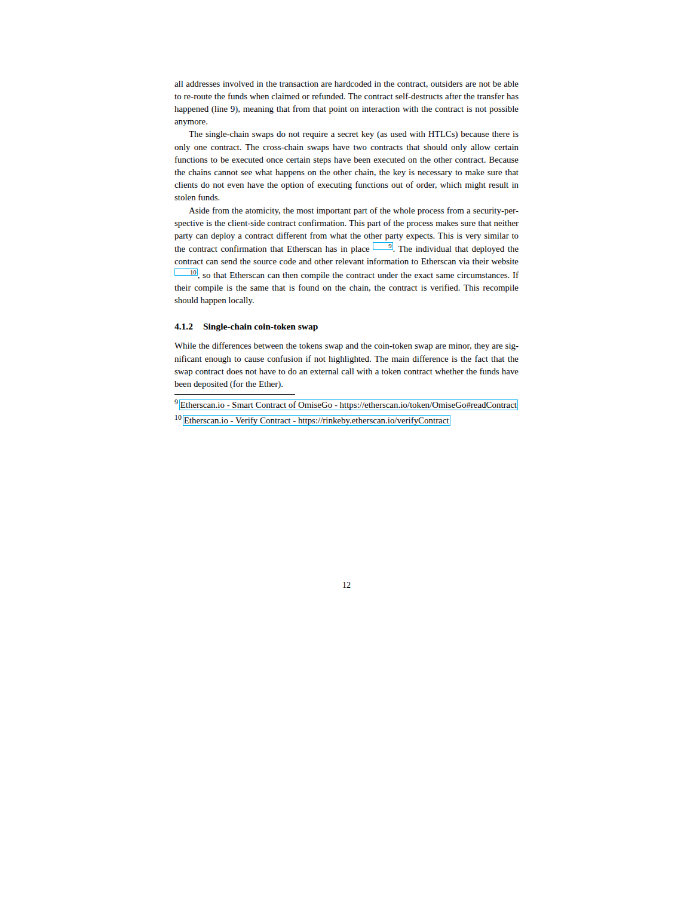all addresses involved in the transaction are hardcoded in the contract, outsiders are not be able to re-route the funds when claimed or refunded. The contract self-destructs after the transfer has happened (line 9), meaning that from that point on interaction with the contract is not possible anymore.
The single-chain swaps do not require a secret key (as used with HTLCs) because there is only one contract. The cross-chain swaps have two contracts that should only allow certain functions to be executed once certain steps have been executed on the other contract. Because the chains cannot see what happens on the other chain, the key is necessary to make sure that clients do not even have the option of executing functions out of order, which might result in stolen funds.
Aside from the atomicity, the most important part of the whole process from a security-perspective is the client-side contract confirmation. This part of the process makes sure that neither party can deploy a contract different from what the other party expects. This is very similar to the contract confirmation that Etherscan has in place 9. The individual that deployed the contract can send the source code and other relevant information to Etherscan via their website 10, so that Etherscan can then compile the contract under the exact same circumstances. If their compile is the same that is found on the chain, the contract is verified. This recompile should happen locally.
4.1.2 Single-chain coin-token swap
While the differences between the tokens swap and the coin-token swap are minor, they are significant enough to cause confusion if not highlighted. The main difference is the fact that the swap contract does not have to do an external call with a token contract whether the funds have been deposited (for the Ether).
9 Etherscan.io - Smart Contract of OmiseGo - https://etherscan.io/token/OmiseGo#readContract
10 Etherscan.io - Verify Contract - https://rinkeby.etherscan.io/verifyContract
12